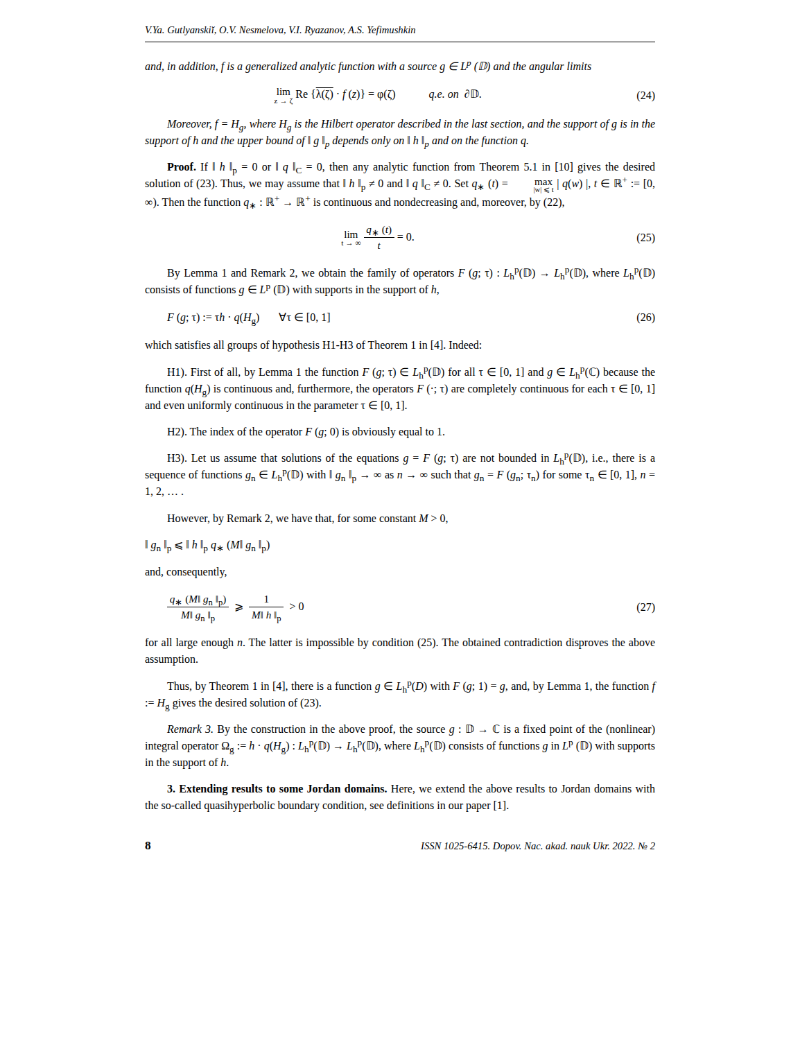V.Ya. Gutlyanskiĭ, O.V. Nesmelova, V.I. Ryazanov, A.S. Yefimushkin
and, in addition, f is a generalized analytic function with a source g ∈ Lp (𝔻) and the angular limits
lim z → ζ Re {λ(ζ) · f (z)} = φ(ζ) q.e. on ∂𝔻.
(24)
Moreover, f = Hg, where Hg is the Hilbert operator described in the last section, and the support of g is in the support of h and the upper bound of ‖ g ‖p depends only on ‖ h ‖p and on the function q.
Proof. If ‖ h ‖p = 0 or ‖ q ‖C = 0, then any analytic function from Theorem 5.1 in [10] gives the desired solution of (23). Thus, we may assume that ‖ h ‖p ≠ 0 and ‖ q ‖C ≠ 0. Set q∗ (t) = max|w| ⩽ t | q(w) |, t ∈ ℝ+ := [0, ∞). Then the function q∗ : ℝ+ → ℝ+ is continuous and nondecreasing and, moreover, by (22),
lim t → ∞ q∗ (t) t = 0.
(25)
By Lemma 1 and Remark 2, we obtain the family of operators F (g; τ) : Lhp(𝔻) → Lhp(𝔻), where Lhp(𝔻) consists of functions g ∈ Lp (𝔻) with supports in the support of h,
F (g; τ) := τh · q(Hg) ∀τ ∈ [0, 1]
(26)
which satisfies all groups of hypothesis H1-H3 of Theorem 1 in [4]. Indeed:
H1). First of all, by Lemma 1 the function F (g; τ) ∈ Lhp(𝔻) for all τ ∈ [0, 1] and g ∈ Lhp(ℂ) because the function q(Hg) is continuous and, furthermore, the operators F (·; τ) are completely continuous for each τ ∈ [0, 1] and even uniformly continuous in the parameter τ ∈ [0, 1].
H2). The index of the operator F (g; 0) is obviously equal to 1.
H3). Let us assume that solutions of the equations g = F (g; τ) are not bounded in Lhp(𝔻), i.e., there is a sequence of functions gn ∈ Lhp(𝔻) with ‖ gn ‖p → ∞ as n → ∞ such that gn = F (gn; τn) for some τn ∈ [0, 1], n = 1, 2, … .
However, by Remark 2, we have that, for some constant M > 0,
‖ gn ‖p ⩽ ‖ h ‖p q∗ (M‖ gn ‖p)
and, consequently,
q∗ (M‖ gn ‖p) M‖ gn ‖p ⩾ 1 M‖ h ‖p > 0
(27)
for all large enough n. The latter is impossible by condition (25). The obtained contradiction disproves the above assumption.
Thus, by Theorem 1 in [4], there is a function g ∈ Lhp(D) with F (g; 1) = g, and, by Lemma 1, the function f := Hg gives the desired solution of (23).
Remark 3. By the construction in the above proof, the source g : 𝔻 → ℂ is a fixed point of the (nonlinear) integral operator Ωg := h · q(Hg) : Lhp(𝔻) → Lhp(𝔻), where Lhp(𝔻) consists of functions g in Lp (𝔻) with supports in the support of h.
3. Extending results to some Jordan domains. Here, we extend the above results to Jordan domains with the so-called quasihyperbolic boundary condition, see definitions in our paper [1].
8
ISSN 1025-6415. Dopov. Nac. akad. nauk Ukr. 2022. № 2